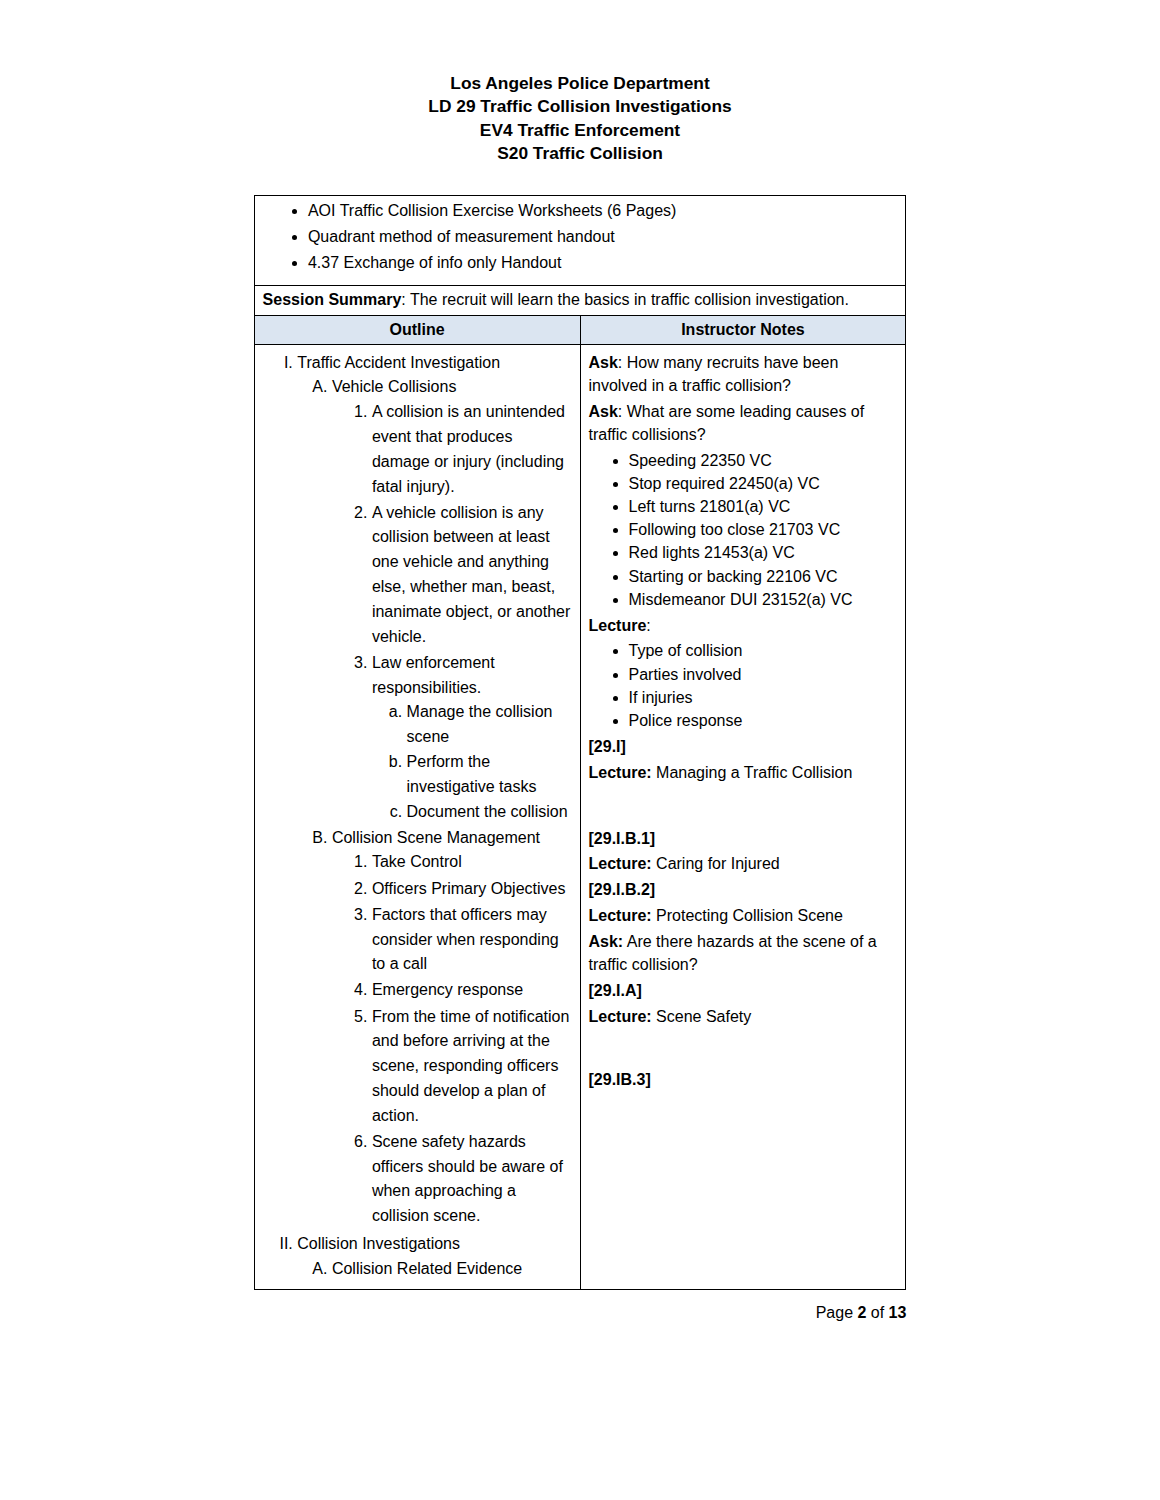Los Angeles Police Department
LD 29 Traffic Collision Investigations
EV4 Traffic Enforcement
S20 Traffic Collision
| AOI Traffic Collision Exercise Worksheets (6 Pages) Quadrant method of measurement handout 4.37 Exchange of info only Handout |
| Session Summary : The recruit will learn the basics in traffic collision investigation. |
| Outline | Instructor Notes |
| Traffic Accident Investigation Vehicle Collisions A collision is an unintended event that produces damage or injury (including fatal injury). A vehicle collision is any collision between at least one vehicle and anything else, whether man, beast, inanimate object, or another vehicle. Law enforcement responsibilities. Manage the collision scene Perform the investigative tasks Document the collision Collision Scene Management Take Control Officers Primary Objectives Factors that officers may consider when responding to a call Emergency response From the time of notification and before arriving at the scene, responding officers should develop a plan of action. Scene safety hazards officers should be aware of when approaching a collision scene. Collision Investigations Collision Related Evidence | Ask : How many recruits have been involved in a traffic collision? Ask : What are some leading causes of traffic collisions? Speeding 22350 VC Stop required 22450(a) VC Left turns 21801(a) VC Following too close 21703 VC Red lights 21453(a) VC Starting or backing 22106 VC Misdemeanor DUI 23152(a) VC Lecture : Type of collision Parties involved If injuries Police response [29.I] Lecture: Managing a Traffic Collision [29.I.B.1] Lecture: Caring for Injured [29.I.B.2] Lecture: Protecting Collision Scene Ask: Are there hazards at the scene of a traffic collision? [29.I.A] Lecture: Scene Safety [29.IB.3] |
Page 2 of 13